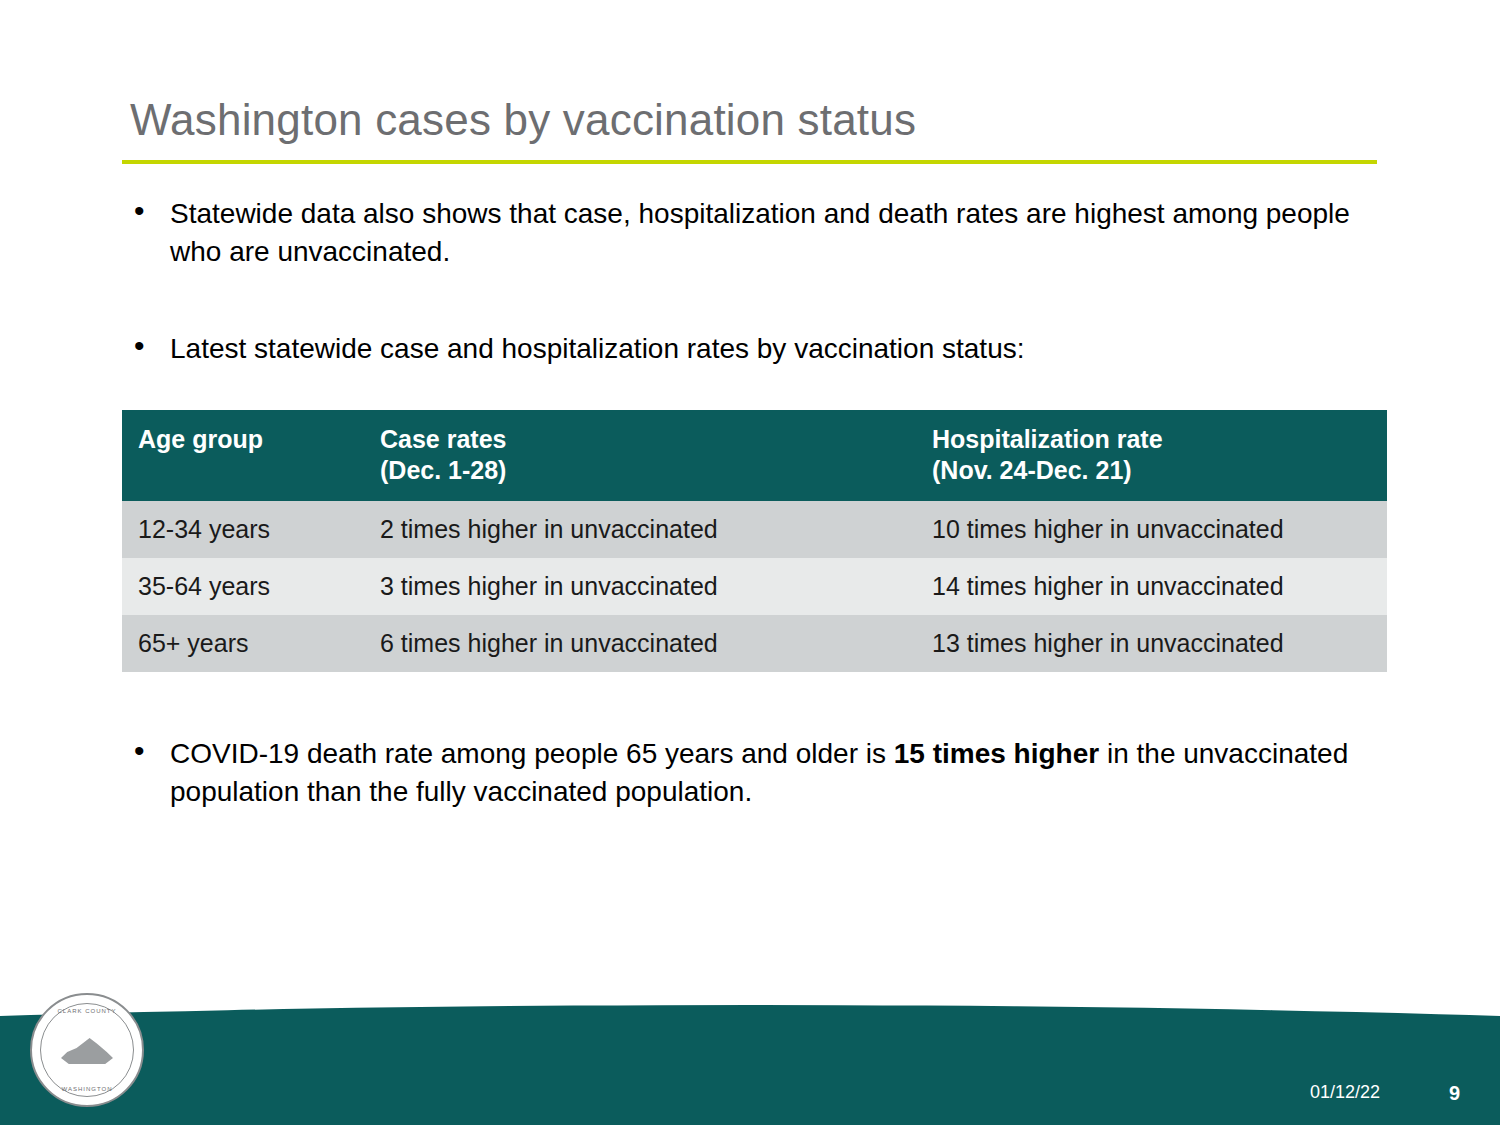Washington cases by vaccination status
Statewide data also shows that case, hospitalization and death rates are highest among people who are unvaccinated.
Latest statewide case and hospitalization rates by vaccination status:
| Age group | Case rates (Dec. 1-28) | Hospitalization rate (Nov. 24-Dec. 21) |
| --- | --- | --- |
| 12-34 years | 2 times higher in unvaccinated | 10 times higher in unvaccinated |
| 35-64 years | 3 times higher in unvaccinated | 14 times higher in unvaccinated |
| 65+ years | 6 times higher in unvaccinated | 13 times higher in unvaccinated |
COVID-19 death rate among people 65 years and older is 15 times higher in the unvaccinated population than the fully vaccinated population.
Clark County
Washington
01/12/22
9